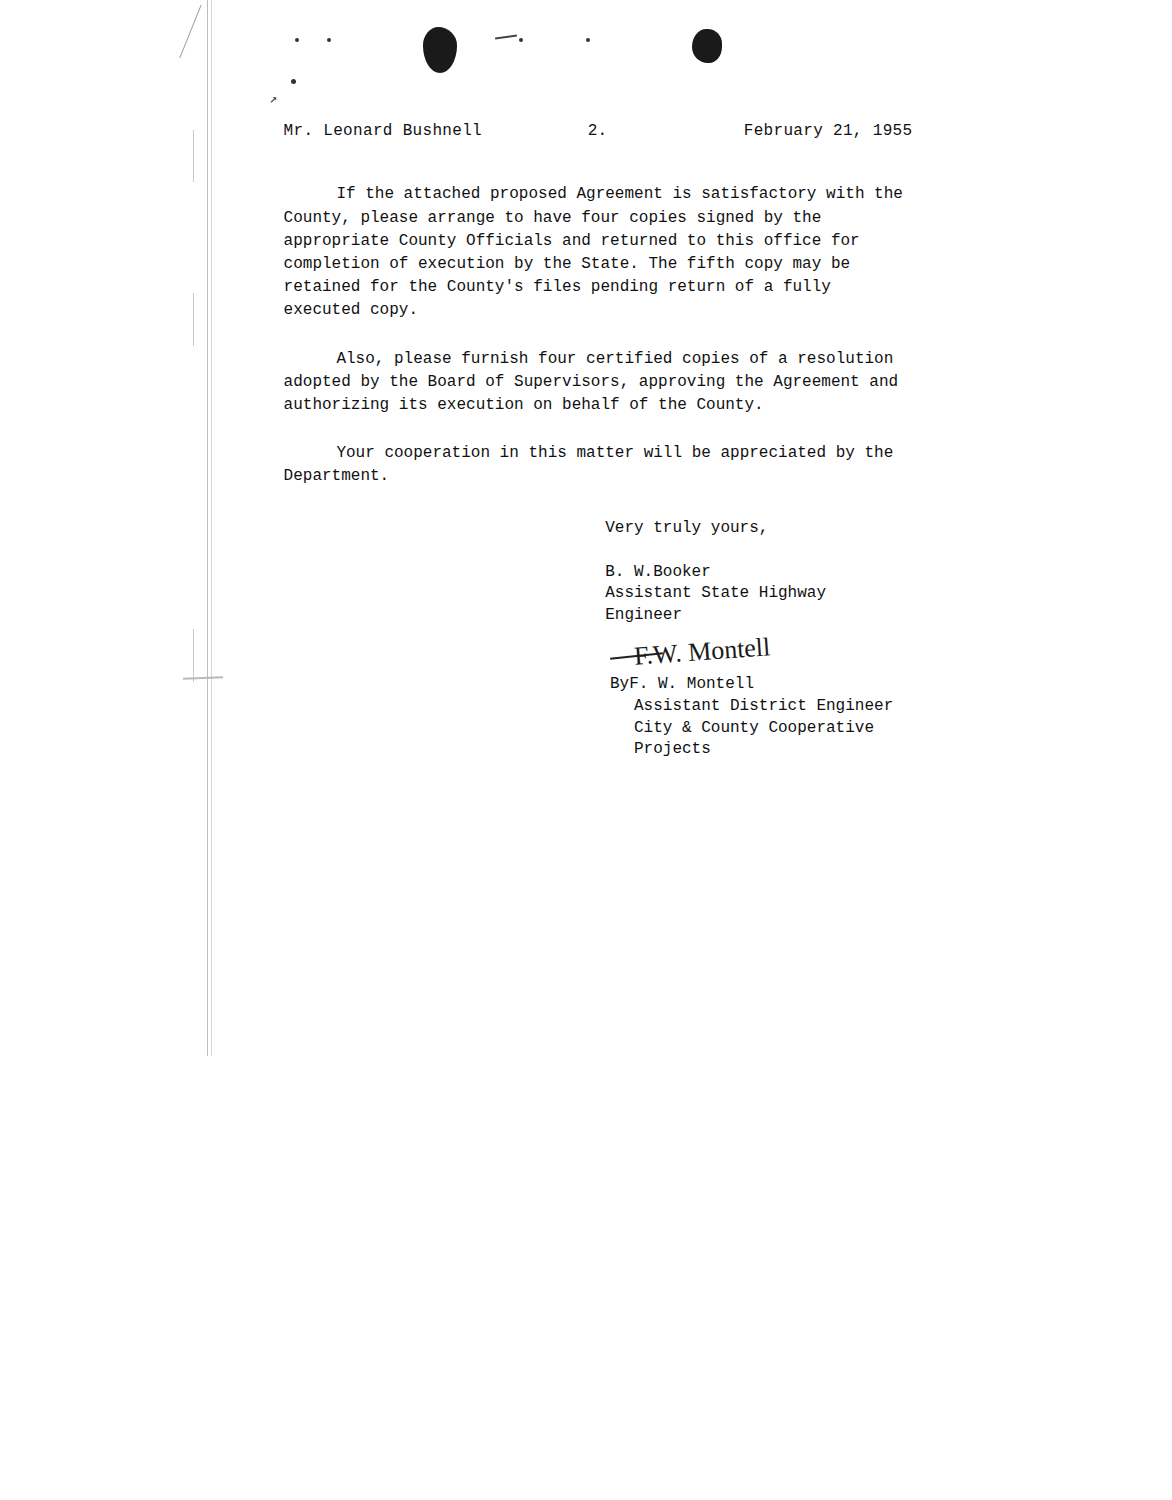↗
Mr. Leonard Bushnell 2. February 21, 1955
If the attached proposed Agreement is satisfactory with the County, please arrange to have four copies signed by the appropriate County Officials and returned to this office for completion of execution by the State. The fifth copy may be retained for the County's files pending return of a fully executed copy.
Also, please furnish four certified copies of a resolution adopted by the Board of Supervisors, approving the Agreement and authorizing its execution on behalf of the County.
Your cooperation in this matter will be appreciated by the Department.
Very truly yours,
B. W.Booker
Assistant State Highway Engineer
F.W. Montell
ByF. W. Montell
Assistant District Engineer
City & County Cooperative Projects